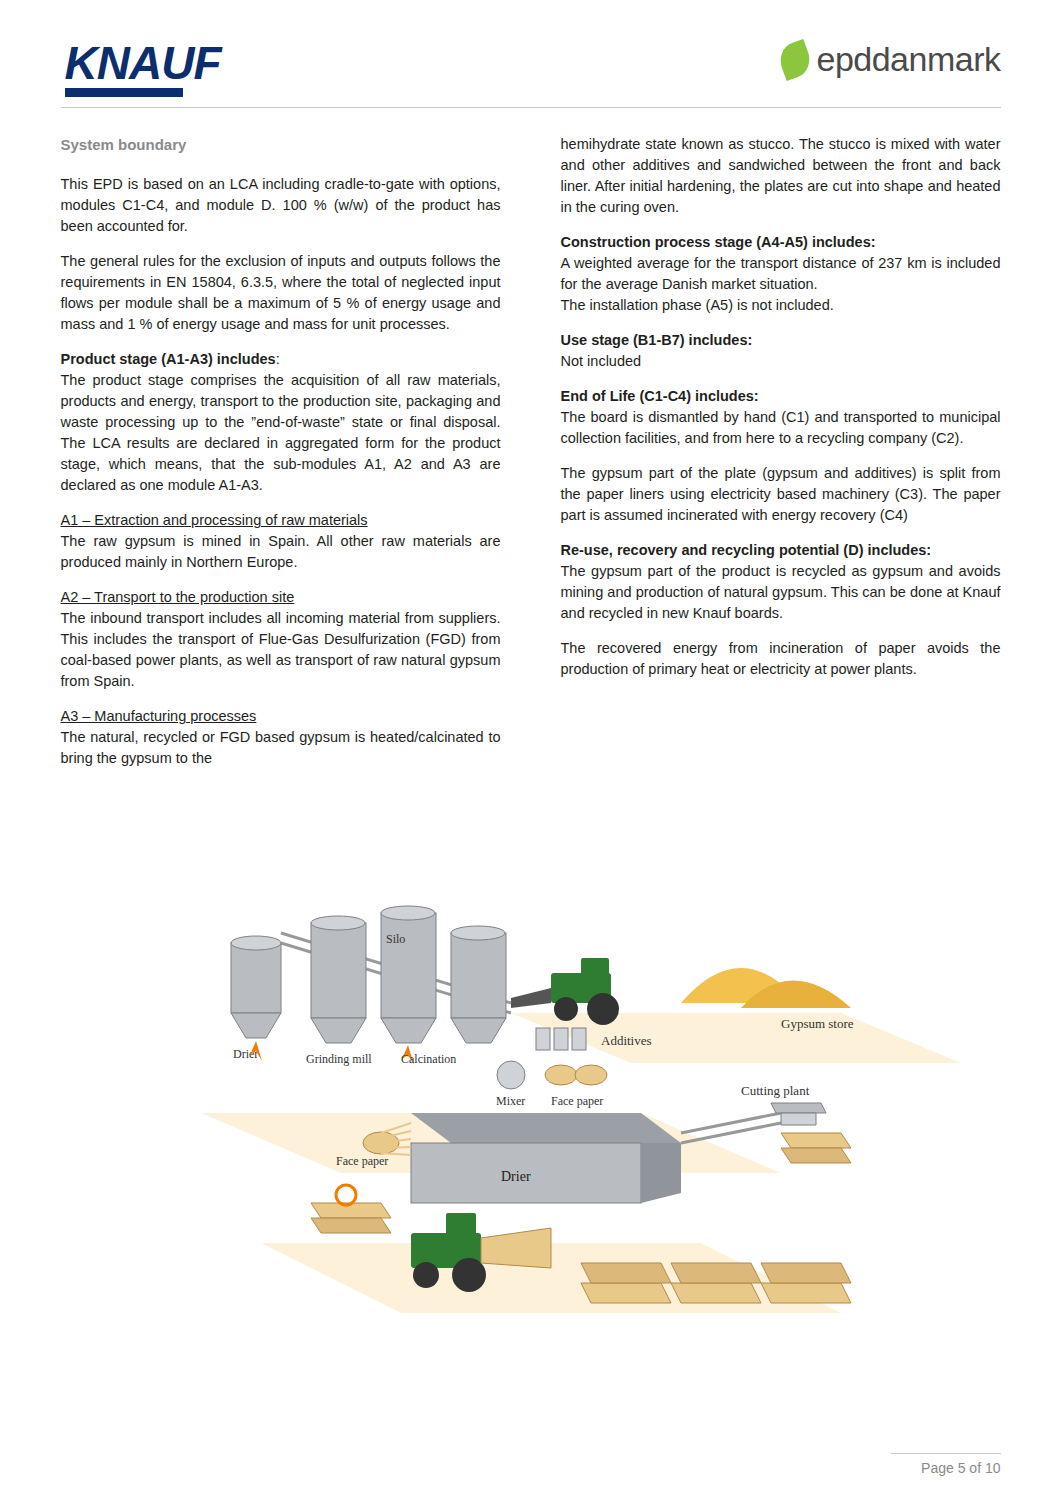KNAUF
epddanmark
System boundary
This EPD is based on an LCA including cradle-to-gate with options, modules C1-C4, and module D. 100 % (w/w) of the product has been accounted for.
The general rules for the exclusion of inputs and outputs follows the requirements in EN 15804, 6.3.5, where the total of neglected input flows per module shall be a maximum of 5 % of energy usage and mass and 1 % of energy usage and mass for unit processes.
Product stage (A1-A3) includes:
The product stage comprises the acquisition of all raw materials, products and energy, transport to the production site, packaging and waste processing up to the ”end-of-waste” state or final disposal. The LCA results are declared in aggregated form for the product stage, which means, that the sub-modules A1, A2 and A3 are declared as one module A1-A3.
A1 – Extraction and processing of raw materials
The raw gypsum is mined in Spain. All other raw materials are produced mainly in Northern Europe.
A2 – Transport to the production site
The inbound transport includes all incoming material from suppliers. This includes the transport of Flue-Gas Desulfurization (FGD) from coal-based power plants, as well as transport of raw natural gypsum from Spain.
A3 – Manufacturing processes
The natural, recycled or FGD based gypsum is heated/calcinated to bring the gypsum to the
hemihydrate state known as stucco. The stucco is mixed with water and other additives and sandwiched between the front and back liner. After initial hardening, the plates are cut into shape and heated in the curing oven.
Construction process stage (A4-A5) includes:
A weighted average for the transport distance of 237 km is included for the average Danish market situation.
The installation phase (A5) is not included.
Use stage (B1-B7) includes:
Not included
End of Life (C1-C4) includes:
The board is dismantled by hand (C1) and transported to municipal collection facilities, and from here to a recycling company (C2).
The gypsum part of the plate (gypsum and additives) is split from the paper liners using electricity based machinery (C3). The paper part is assumed incinerated with energy recovery (C4)
Re-use, recovery and recycling potential (D) includes:
The gypsum part of the product is recycled as gypsum and avoids mining and production of natural gypsum. This can be done at Knauf and recycled in new Knauf boards.
The recovered energy from incineration of paper avoids the production of primary heat or electricity at power plants.
Gypsum store Drier Silo Grinding mill Calcination Additives Mixer Face paper Face paper Drier Cutting plant
Page 5 of 10